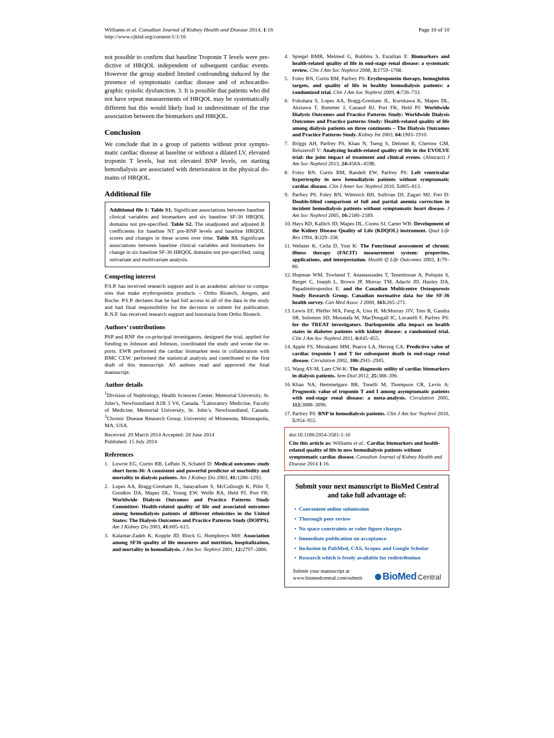Williams et al. Canadian Journal of Kidney Health and Disease 2014, 1:16
http://www.cjkhd.org/content/1/1/16
Page 10 of 10
not possible to confirm that baseline Troponin T levels were predictive of HRQOL independent of subsequent cardiac events. However the group studied limited confounding induced by the presence of symptomatic cardiac disease and of echocardiographic systolic dysfunction. 3. It is possible that patients who did not have repeat measurements of HRQOL may be systematically different but this would likely lead to underestimate of the true association between the biomarkers and HRQOL.
Conclusion
We conclude that in a group of patients without prior symptomatic cardiac disease at baseline or without a dilated LV, elevated troponin T levels, but not elevated BNP levels, on starting hemodialysis are associated with deterioration in the physical domains of HRQOL.
Additional file
Additional file 1: Table S1. Significant associations between baseline clinical variables and biomarkers and six baseline SF-36 HRQOL domains not pre-specified. Table S2. The unadjusted and adjusted B coefficients for baseline NT pro-BNP levels and baseline HRQOL scores and changes in these scores over time. Table S3. Significant associations between baseline clinical variables and biomarkers for change in six baseline SF-36 HRQOL domains not pre-specified, using univariate and multivariate analysis.
Competing interest
P.S.P. has received research support and is an academic advisor to companies that make erythropoietin products – Ortho Biotech, Amgen, and Roche. P.S.P. declares that he had full access to all of the data in the study and had final responsibility for the decision to submit for publication. R.N.F. has received research support and honoraria from Ortho Biotech.
Authors’ contributions
PSP and RNF the co-principal investigators, designed the trial, applied for funding to Johnson and Johnson, coordinated the study and wrote the reports. EWR performed the cardiac biomarker tests in collaboration with BMC CEW. performed the statistical analysis and contributed to the first draft of this manuscript. All authors read and approved the final manuscript.
Author details
1Division of Nephrology, Health Sciences Center, Memorial University, St. John’s, Newfoundland A1B 3 V6, Canada. 2Laboratory Medicine, Faculty of Medicine, Memorial University, St. John’s, Newfoundland, Canada. 3Chronic Disease Research Group, University of Minnesota, Minneapolis, MA, USA.
Received: 20 March 2014 Accepted: 20 June 2014
Published: 15 July 2014
References
Lowrie EG, Curtin RB, LePain N, Schatell D: Medical outcomes study short form-36: A consistent and powerful predictor of morbidity and mortality in dialysis patients. Am J Kidney Dis 2003, 41: 1286–1292.
Lopes AA, Bragg-Gresham JL, Satayathum S, McCullough K, Pifer T, Goodkin DA, Mapes DL, Young EW, Wolfe RA, Held PJ, Port FK: Worldwide Dialysis Outcomes and Practice Patterns Study Committee: Health-related quality of life and associated outcomes among hemodialysis patients of different ethnicities in the United States: The Dialysis Outcomes and Practice Patterns Study (DOPPS). Am J Kidney Dis 2003, 41: 605–615.
Kalantar-Zadeh K, Kopple JD, Block G, Humphreys MH: Association among SF36 quality of life measures and nutrition, hospitalization, and mortality in hemodialysis. J Am Soc Nephrol 2001, 12: 2797–2806.
Spiegel BMR, Melmed G, Robbins S, Esrailian E: Biomarkers and health-related quality of life in end-stage renal disease: a systematic review. Clin J Am Soc Nephrol 2008, 3: 1759–1768.
Foley RN, Curtis BM, Parfrey PS: Erythropoietin therapy, hemoglobin targets, and quality of life in healthy hemodialysis patients: a randomized trial. Clin J Am Soc Nephrol 2009, 4: 726–733.
Fukuhara S, Lopes AA, Bragg-Gresham JL, Kurokawa K, Mapes DL, Akizawa T, Bommer J, Canaud BJ, Port FK, Held PJ: Worldwide Dialysis Outcomes and Practice Patterns Study: Worldwide Dialysis Outcomes and Practice patterns Study: Health-related quality of life among dialysis patients on three continents – The Dialysis Outcomes and Practice Patterns Study. Kidney Int 2003, 64: 1903–1910.
Briggs AH, Parfrey PS, Khan N, Tseng S, Dehmel B, Chertow GM, Belozeroff V: Analyzing health-related quality of life in the EVOLVE trial: the joint impact of treatment and clinical events. (Abstract) J Am Soc Nephrol 2013, 24: 458A–459B.
Foley RN, Curtis BM, Randell EW, Parfrey PS: Left ventricular hypertrophy in new hemodialysis patients without symptomatic cardiac disease. Clin J Amer Soc Nephrol 2010, 5: 805–813.
Parfrey PS, Foley RN, Wittreich BH, Sullivan DJ, Zagari MJ, Frei D: Double-blind comparison of full and partial anemia correction in incident hemodialysis patients without symptomatic heart disease. J Am Soc Nephrol 2005, 16: 2180–2189.
Hays RD, Kallich JD, Mapes DL, Coons SJ, Carter WB: Development of the Kidney Disease Quality of Life (KDQOL) instrument. Qual Life Res 1994, 3: 329–338.
Webster K, Cella D, Yost K: The Functional assessment of chronic illness therapy (FACIT) measurement system: properties, applications, and interpretation. Health Q Life Outcomes 2003, 1: 79–86.
Hopman WM, Towheed T, Anastassiades T, Tenenhouse A, Poliquin S, Berger C, Joseph L, Brown JP, Murray TM, Adachi JD, Hanley DA, Papadimitropoulos E: and the Canadian Multicentre Osteoporosis Study Research Group. Canadian normative data for the SF-36 health survey. Can Med Assoc J 2000, 163: 265–271.
Lewis EF, Pfeffer MA, Feng A, Uno H, McMurray JJV, Toto R, Gaudra SR, Solomon SD, Moustafa M, MacDougall IC, Locatelli F, Parfrey PS: for the TREAT investigators. Darbopoietin alfa impact on health states in diabetes patients with kidney disease: a randomized trial. Clin J Am Soc Nephrol 2011, 6: 845–855.
Apple FS, Murakami MM, Pearce LA, Herzog CA: Predictive value of cardiac troponin I and T for subsequent death in end-stage renal disease. Circulation 2002, 106: 2941–2945.
Wang AY-M, Lam CW-K: The diagnostic utility of cardiac biomarkers in dialysis patients. Sem Dial 2012, 25: 388–396.
Khan NA, Hemmelgarn BR, Tonelli M, Thompson CR, Levin A: Prognostic value of troponin T and I among asymptomatic patients with end-stage renal disease: a meta-analysis. Circulation 2005, 112: 3088–3096.
Parfrey PS: BNP in hemodialysis patients. Clin J Am Soc Nephrol 2010, 5: 954–955.
doi:10.1186/2054-3581-1-16
Cite this article as: Williams et al.: Cardiac biomarkers and health-related quality of life in new hemodialysis patients without symptomatic cardiac disease. Canadian Journal of Kidney Health and Disease 2014 1:16.
Submit your next manuscript to BioMed Central
and take full advantage of:
Convenient online submission
Thorough peer review
No space constraints or color figure charges
Immediate publication on acceptance
Inclusion in PubMed, CAS, Scopus and Google Scholar
Research which is freely available for redistribution
Submit your manuscript at
www.biomedcentral.com/submit
BioMed Central